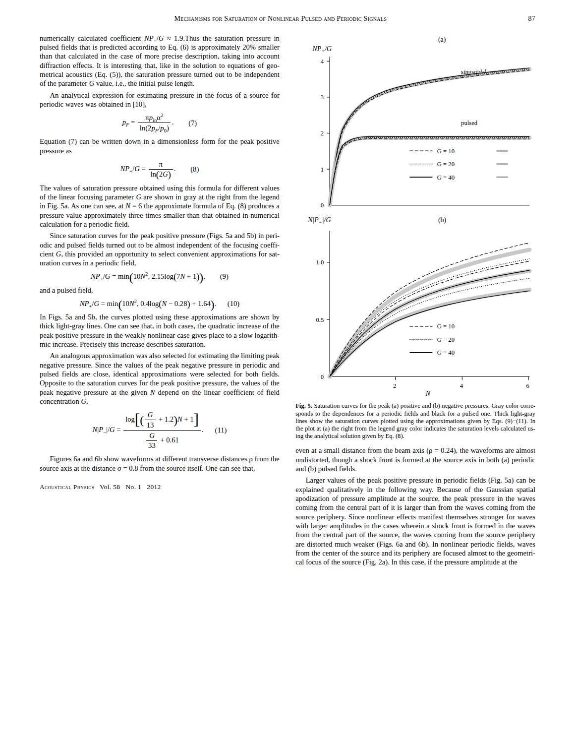Mechanisms for Saturation of Nonlinear Pulsed and Periodic Signals
87
numerically calculated coefficient NP+/G ≈ 1.9.Thus the saturation pressure in pulsed fields that is predicted according to Eq. (6) is approximately 20% smaller than that calculated in the case of more precise description, taking into account diffraction effects. It is interesting that, like in the solution to equations of geometrical acoustics (Eq. (5)), the saturation pressure turned out to be independent of the parameter G value, i.e., the initial pulse length.
An analytical expression for estimating pressure in the focus of a source for periodic waves was obtained in [10],
pF = πpinα2 ln(2pF/p0) .
(7)
Equation (7) can be written down in a dimensionless form for the peak positive pressure as
NP+/G = π ln(2G) .
(8)
The values of saturation pressure obtained using this formula for different values of the linear focusing parameter G are shown in gray at the right from the legend in Fig. 5a. As one can see, at N = 6 the approximate formula of Eq. (8) produces a pressure value approximately three times smaller than that obtained in numerical calculation for a periodic field.
Since saturation curves for the peak positive pressure (Figs. 5a and 5b) in periodic and pulsed fields turned out to be almost independent of the focusing coefficient G, this provided an opportunity to select convenient approximations for saturation curves in a periodic field,
NP+/G = min(10N2, 2.15log(7N + 1)),
(9)
and a pulsed field,
NP+/G = min(10N2, 0.4log(N − 0.28) + 1.64).
(10)
In Figs. 5a and 5b, the curves plotted using these approximations are shown by thick light-gray lines. One can see that, in both cases, the quadratic increase of the peak positive pressure in the weakly nonlinear case gives place to a slow logarithmic increase. Precisely this increase describes saturation.
An analogous approximation was also selected for estimating the limiting peak negative pressure. Since the values of the peak negative pressure in periodic and pulsed fields are close, identical approximations were selected for both fields. Opposite to the saturation curves for the peak positive pressure, the values of the peak negative pressure at the given N depend on the linear coefficient of field concentration G,
N|P−|/G = log[(G 13 + 1.2) N + 1] G 33 + 0.61 .
(11)
Figures 6a and 6b show waveforms at different transverse distances ρ from the source axis at the distance σ = 0.8 from the source itself. One can see that,
Acoustical Physics Vol. 58 No. 1 2012
(a) NP+/G 4 3 2 1 0 sinusoidal pulsed G = 10 G = 20 G = 40 (b) N|P−|/G 1.0 0.5 0 2 4 6 N G = 10 G = 20 G = 40
Fig. 5. Saturation curves for the peak (a) positive and (b) negative pressures. Gray color corresponds to the dependences for a periodic fields and black for a pulsed one. Thick light-gray lines show the saturation curves plotted using the approximations given by Eqs. (9)−(11). In the plot at (a) the right from the legend gray color indicates the saturation levels calculated using the analytical solution given by Eq. (8).
even at a small distance from the beam axis (ρ = 0.24), the waveforms are almost undistorted, though a shock front is formed at the source axis in both (a) periodic and (b) pulsed fields.
Larger values of the peak positive pressure in periodic fields (Fig. 5a) can be explained qualitatively in the following way. Because of the Gaussian spatial apodization of pressure amplitude at the source, the peak pressure in the waves coming from the central part of it is larger than from the waves coming from the source periphery. Since nonlinear effects manifest themselves stronger for waves with larger amplitudes in the cases wherein a shock front is formed in the waves from the central part of the source, the waves coming from the source periphery are distorted much weaker (Figs. 6a and 6b). In nonlinear periodic fields, waves from the center of the source and its periphery are focused almost to the geometrical focus of the source (Fig. 2a). In this case, if the pressure amplitude at the